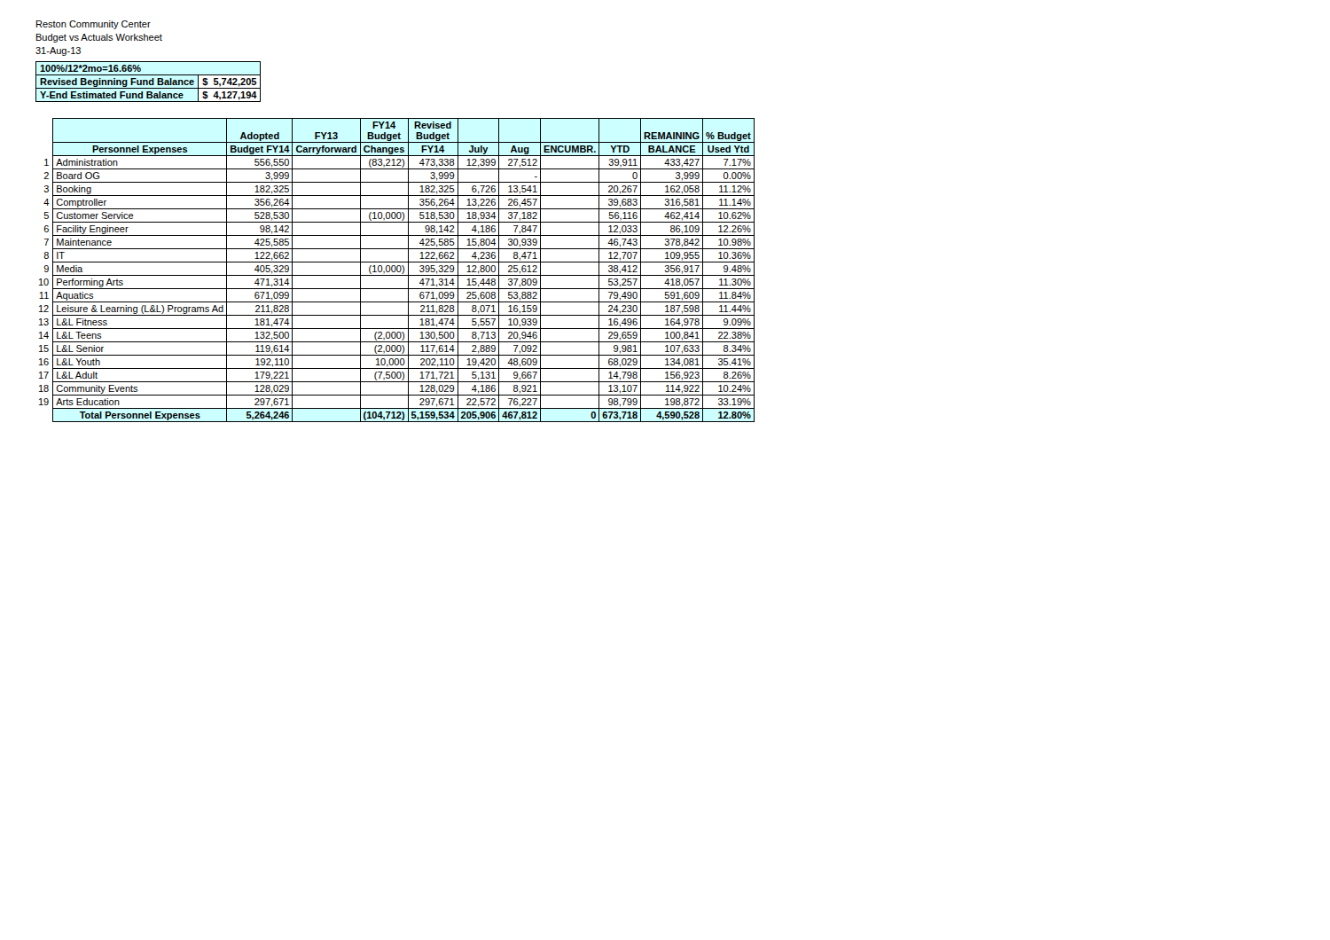Reston Community Center
Budget vs Actuals Worksheet
31-Aug-13
| 100%/12*2mo=16.66% |
| Revised Beginning Fund Balance | $ 5,742,205 |
| Y-End Estimated Fund Balance | $ 4,127,194 |
| | | Adopted | FY13 | FY14 Budget | Revised Budget | | | | | REMAINING | % Budget |
| --- | --- | --- | --- | --- | --- | --- | --- | --- | --- | --- | --- |
| | Personnel Expenses | Budget FY14 | Carryforward | Changes | FY14 | July | Aug | ENCUMBR. | YTD | BALANCE | Used Ytd |
| 1 | Administration | 556,550 | | (83,212) | 473,338 | 12,399 | 27,512 | | 39,911 | 433,427 | 7.17% |
| 2 | Board OG | 3,999 | | | 3,999 | | - | | 0 | 3,999 | 0.00% |
| 3 | Booking | 182,325 | | | 182,325 | 6,726 | 13,541 | | 20,267 | 162,058 | 11.12% |
| 4 | Comptroller | 356,264 | | | 356,264 | 13,226 | 26,457 | | 39,683 | 316,581 | 11.14% |
| 5 | Customer Service | 528,530 | | (10,000) | 518,530 | 18,934 | 37,182 | | 56,116 | 462,414 | 10.62% |
| 6 | Facility Engineer | 98,142 | | | 98,142 | 4,186 | 7,847 | | 12,033 | 86,109 | 12.26% |
| 7 | Maintenance | 425,585 | | | 425,585 | 15,804 | 30,939 | | 46,743 | 378,842 | 10.98% |
| 8 | IT | 122,662 | | | 122,662 | 4,236 | 8,471 | | 12,707 | 109,955 | 10.36% |
| 9 | Media | 405,329 | | (10,000) | 395,329 | 12,800 | 25,612 | | 38,412 | 356,917 | 9.48% |
| 10 | Performing Arts | 471,314 | | | 471,314 | 15,448 | 37,809 | | 53,257 | 418,057 | 11.30% |
| 11 | Aquatics | 671,099 | | | 671,099 | 25,608 | 53,882 | | 79,490 | 591,609 | 11.84% |
| 12 | Leisure & Learning (L&L) Programs Ad | 211,828 | | | 211,828 | 8,071 | 16,159 | | 24,230 | 187,598 | 11.44% |
| 13 | L&L Fitness | 181,474 | | | 181,474 | 5,557 | 10,939 | | 16,496 | 164,978 | 9.09% |
| 14 | L&L Teens | 132,500 | | (2,000) | 130,500 | 8,713 | 20,946 | | 29,659 | 100,841 | 22.38% |
| 15 | L&L Senior | 119,614 | | (2,000) | 117,614 | 2,889 | 7,092 | | 9,981 | 107,633 | 8.34% |
| 16 | L&L Youth | 192,110 | | 10,000 | 202,110 | 19,420 | 48,609 | | 68,029 | 134,081 | 35.41% |
| 17 | L&L Adult | 179,221 | | (7,500) | 171,721 | 5,131 | 9,667 | | 14,798 | 156,923 | 8.26% |
| 18 | Community Events | 128,029 | | | 128,029 | 4,186 | 8,921 | | 13,107 | 114,922 | 10.24% |
| 19 | Arts Education | 297,671 | | | 297,671 | 22,572 | 76,227 | | 98,799 | 198,872 | 33.19% |
| | Total Personnel Expenses | 5,264,246 | | (104,712) | 5,159,534 | 205,906 | 467,812 | 0 | 673,718 | 4,590,528 | 12.80% |